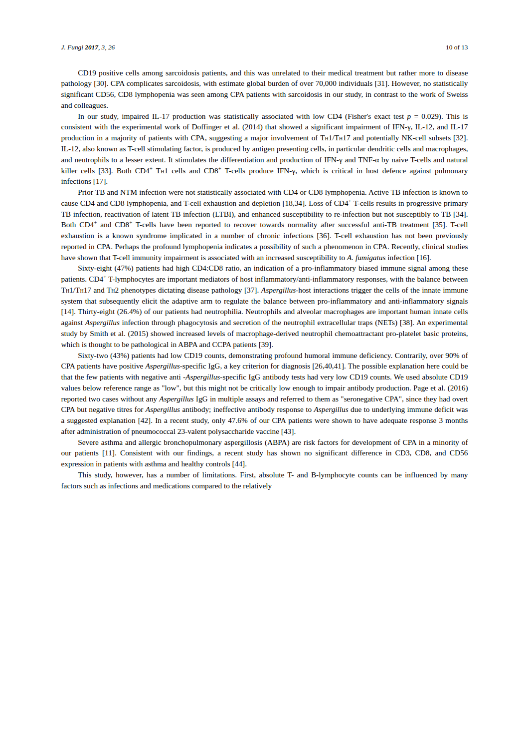J. Fungi 2017, 3, 26 10 of 13
CD19 positive cells among sarcoidosis patients, and this was unrelated to their medical treatment but rather more to disease pathology [30]. CPA complicates sarcoidosis, with estimate global burden of over 70,000 individuals [31]. However, no statistically significant CD56, CD8 lymphopenia was seen among CPA patients with sarcoidosis in our study, in contrast to the work of Sweiss and colleagues.
In our study, impaired IL-17 production was statistically associated with low CD4 (Fisher's exact test p = 0.029). This is consistent with the experimental work of Doffinger et al. (2014) that showed a significant impairment of IFN-γ, IL-12, and IL-17 production in a majority of patients with CPA, suggesting a major involvement of Th1/Th17 and potentially NK-cell subsets [32]. IL-12, also known as T-cell stimulating factor, is produced by antigen presenting cells, in particular dendritic cells and macrophages, and neutrophils to a lesser extent. It stimulates the differentiation and production of IFN-γ and TNF-α by naive T-cells and natural killer cells [33]. Both CD4+ Th1 cells and CD8+ T-cells produce IFN-γ, which is critical in host defence against pulmonary infections [17].
Prior TB and NTM infection were not statistically associated with CD4 or CD8 lymphopenia. Active TB infection is known to cause CD4 and CD8 lymphopenia, and T-cell exhaustion and depletion [18,34]. Loss of CD4+ T-cells results in progressive primary TB infection, reactivation of latent TB infection (LTBI), and enhanced susceptibility to re-infection but not susceptibly to TB [34]. Both CD4+ and CD8+ T-cells have been reported to recover towards normality after successful anti-TB treatment [35]. T-cell exhaustion is a known syndrome implicated in a number of chronic infections [36]. T-cell exhaustion has not been previously reported in CPA. Perhaps the profound lymphopenia indicates a possibility of such a phenomenon in CPA. Recently, clinical studies have shown that T-cell immunity impairment is associated with an increased susceptibility to A. fumigatus infection [16].
Sixty-eight (47%) patients had high CD4:CD8 ratio, an indication of a pro-inflammatory biased immune signal among these patients. CD4+ T-lymphocytes are important mediators of host inflammatory/anti-inflammatory responses, with the balance between Th1/Th17 and Th2 phenotypes dictating disease pathology [37]. Aspergillus-host interactions trigger the cells of the innate immune system that subsequently elicit the adaptive arm to regulate the balance between pro-inflammatory and anti-inflammatory signals [14]. Thirty-eight (26.4%) of our patients had neutrophilia. Neutrophils and alveolar macrophages are important human innate cells against Aspergillus infection through phagocytosis and secretion of the neutrophil extracellular traps (NETs) [38]. An experimental study by Smith et al. (2015) showed increased levels of macrophage-derived neutrophil chemoattractant pro-platelet basic proteins, which is thought to be pathological in ABPA and CCPA patients [39].
Sixty-two (43%) patients had low CD19 counts, demonstrating profound humoral immune deficiency. Contrarily, over 90% of CPA patients have positive Aspergillus-specific IgG, a key criterion for diagnosis [26,40,41]. The possible explanation here could be that the few patients with negative anti -Aspergillus-specific IgG antibody tests had very low CD19 counts. We used absolute CD19 values below reference range as "low", but this might not be critically low enough to impair antibody production. Page et al. (2016) reported two cases without any Aspergillus IgG in multiple assays and referred to them as "seronegative CPA", since they had overt CPA but negative titres for Aspergillus antibody; ineffective antibody response to Aspergillus due to underlying immune deficit was a suggested explanation [42]. In a recent study, only 47.6% of our CPA patients were shown to have adequate response 3 months after administration of pneumococcal 23-valent polysaccharide vaccine [43].
Severe asthma and allergic bronchopulmonary aspergillosis (ABPA) are risk factors for development of CPA in a minority of our patients [11]. Consistent with our findings, a recent study has shown no significant difference in CD3, CD8, and CD56 expression in patients with asthma and healthy controls [44].
This study, however, has a number of limitations. First, absolute T- and B-lymphocyte counts can be influenced by many factors such as infections and medications compared to the relatively